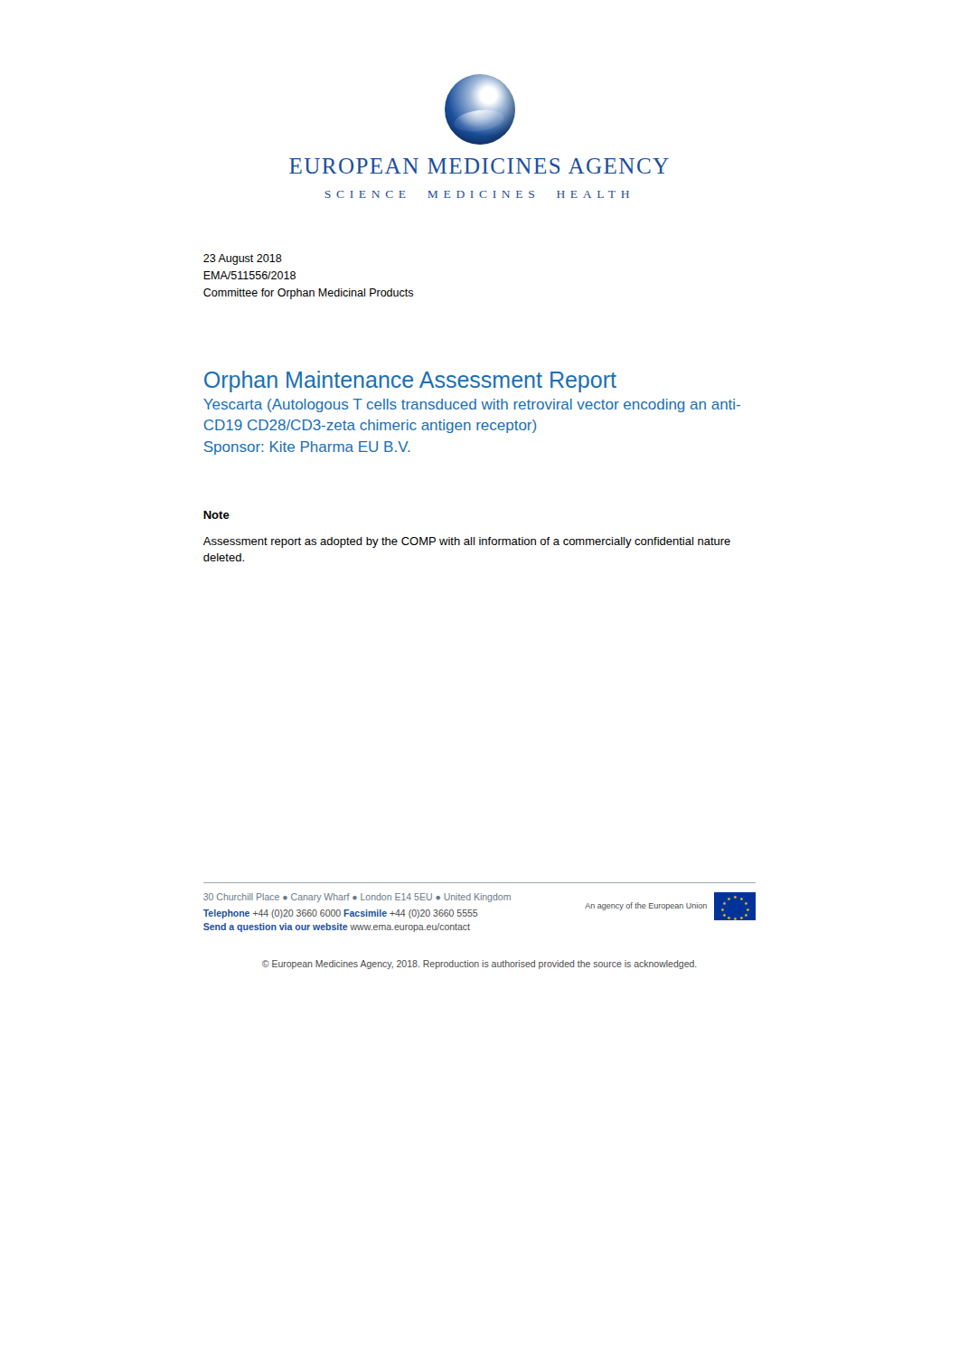EUROPEAN MEDICINES AGENCY
SCIENCE MEDICINES HEALTH
23 August 2018
EMA/511556/2018
Committee for Orphan Medicinal Products
Orphan Maintenance Assessment Report
Yescarta (Autologous T cells transduced with retroviral vector encoding an anti-CD19 CD28/CD3-zeta chimeric antigen receptor)
Sponsor: Kite Pharma EU B.V.
Note
Assessment report as adopted by the COMP with all information of a commercially confidential nature deleted.
30 Churchill Place ● Canary Wharf ● London E14 5EU ● United Kingdom
Telephone +44 (0)20 3660 6000 Facsimile +44 (0)20 3660 5555
Send a question via our website www.ema.europa.eu/contact
An agency of the European Union
★ ★ ★ ★ ★ ★ ★ ★ ★ ★ ★ ★
© European Medicines Agency, 2018. Reproduction is authorised provided the source is acknowledged.